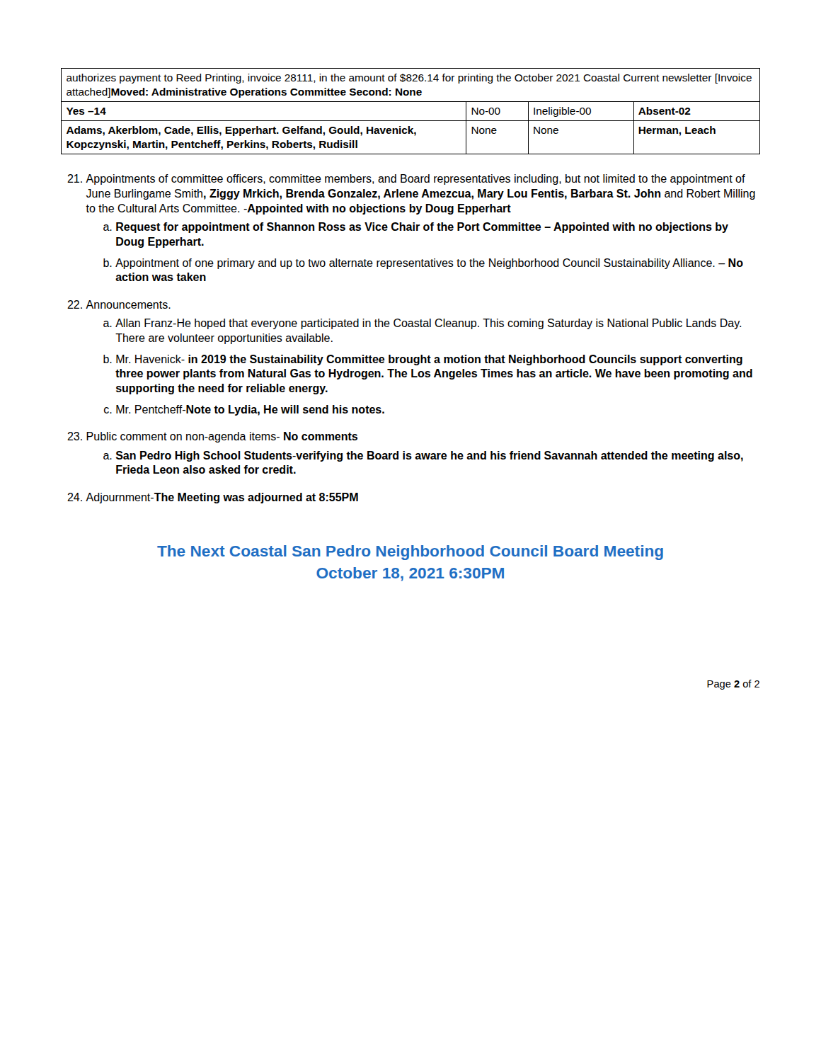| authorizes payment to Reed Printing, invoice 28111, in the amount of $826.14 for printing the October 2021 Coastal Current newsletter [Invoice attached] Moved: Administrative Operations Committee Second: None |
| Yes –14 | No-00 | Ineligible-00 | Absent-02 |
| Adams, Akerblom, Cade, Ellis, Epperhart. Gelfand, Gould, Havenick, Kopczynski, Martin, Pentcheff, Perkins, Roberts, Rudisill | None | None | Herman, Leach |
Appointments of committee officers, committee members, and Board representatives including, but not limited to the appointment of June Burlingame Smith, Ziggy Mrkich, Brenda Gonzalez, Arlene Amezcua, Mary Lou Fentis, Barbara St. John and Robert Milling to the Cultural Arts Committee. -Appointed with no objections by Doug Epperhart
Request for appointment of Shannon Ross as Vice Chair of the Port Committee – Appointed with no objections by Doug Epperhart.
Appointment of one primary and up to two alternate representatives to the Neighborhood Council Sustainability Alliance. – No action was taken
Announcements.
Allan Franz-He hoped that everyone participated in the Coastal Cleanup. This coming Saturday is National Public Lands Day. There are volunteer opportunities available.
Mr. Havenick- in 2019 the Sustainability Committee brought a motion that Neighborhood Councils support converting three power plants from Natural Gas to Hydrogen. The Los Angeles Times has an article. We have been promoting and supporting the need for reliable energy.
Mr. Pentcheff-Note to Lydia, He will send his notes.
Public comment on non-agenda items- No comments
San Pedro High School Students-verifying the Board is aware he and his friend Savannah attended the meeting also, Frieda Leon also asked for credit.
Adjournment-The Meeting was adjourned at 8:55PM
The Next Coastal San Pedro Neighborhood Council Board Meeting
October 18, 2021 6:30PM
Page 2 of 2